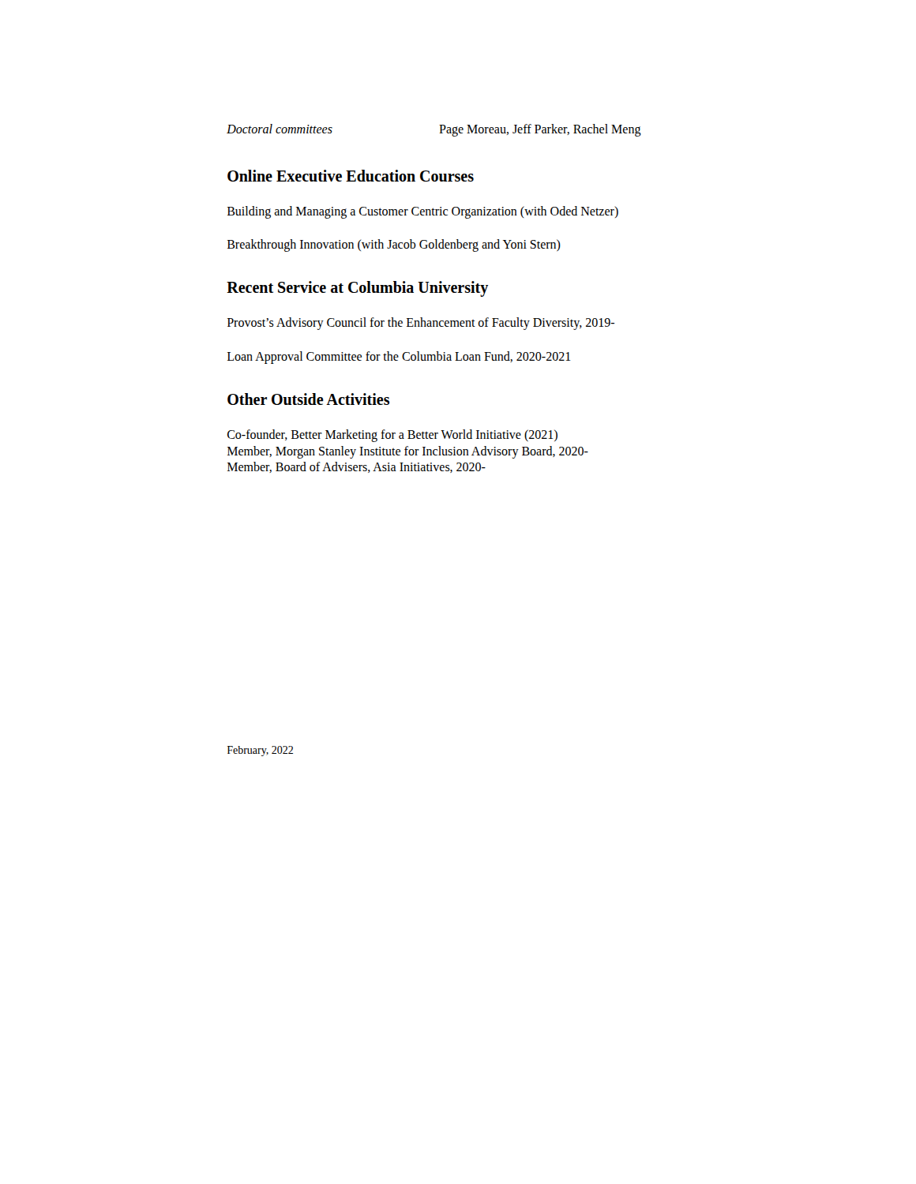Doctoral committees
Page Moreau, Jeff Parker, Rachel Meng
Online Executive Education Courses
Building and Managing a Customer Centric Organization (with Oded Netzer)
Breakthrough Innovation (with Jacob Goldenberg and Yoni Stern)
Recent Service at Columbia University
Provost’s Advisory Council for the Enhancement of Faculty Diversity, 2019-
Loan Approval Committee for the Columbia Loan Fund, 2020-2021
Other Outside Activities
Co-founder, Better Marketing for a Better World Initiative (2021)
Member, Morgan Stanley Institute for Inclusion Advisory Board, 2020-
Member, Board of Advisers, Asia Initiatives, 2020-
February, 2022